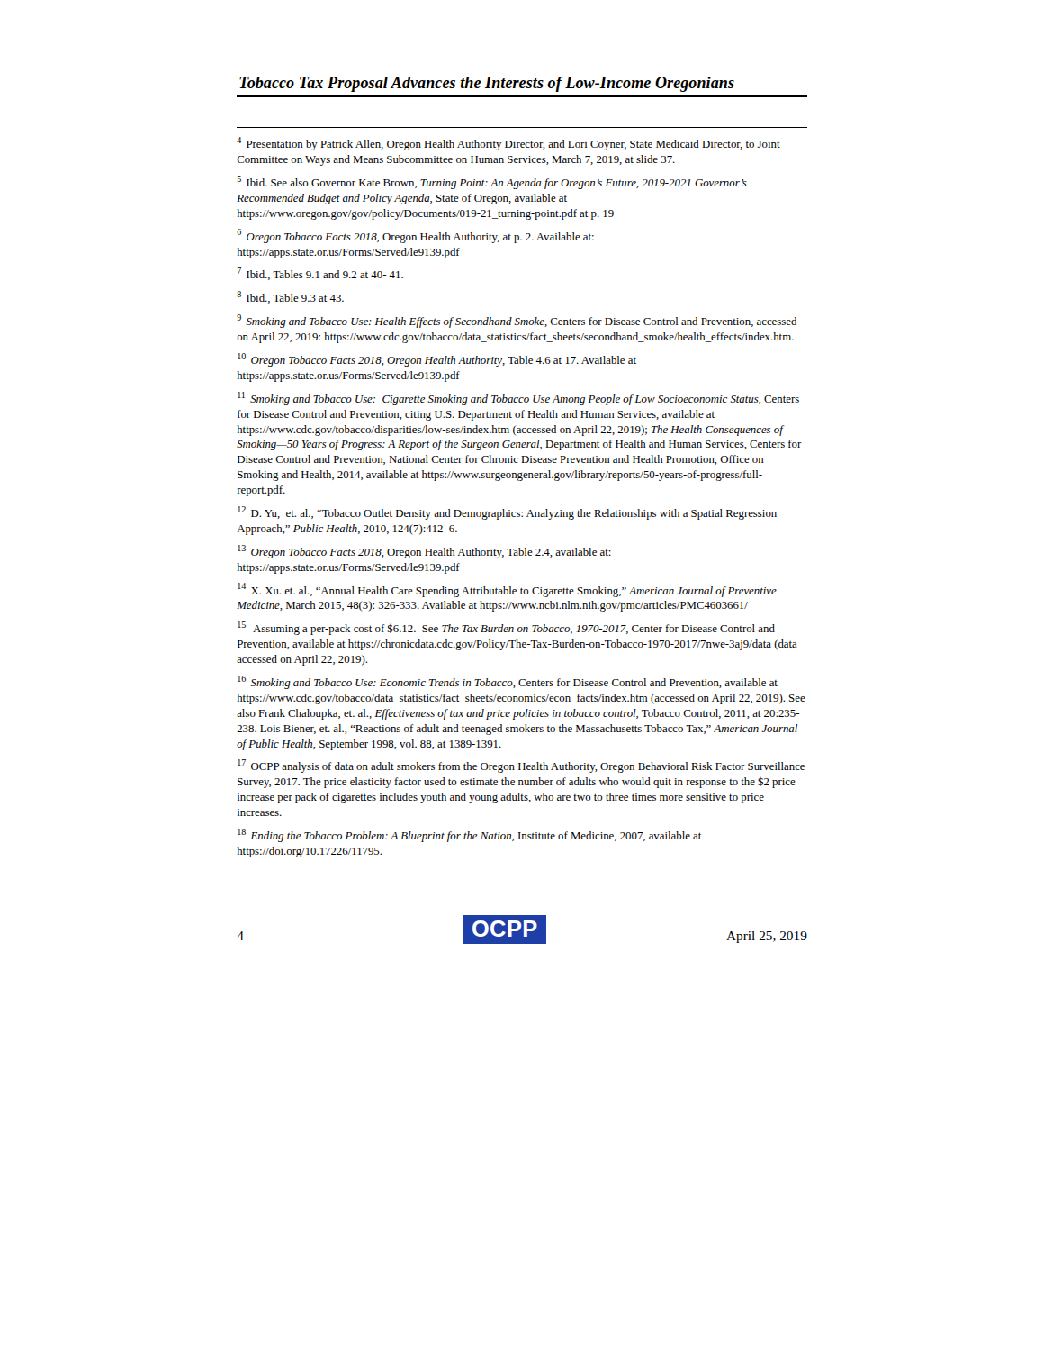Tobacco Tax Proposal Advances the Interests of Low-Income Oregonians
4 Presentation by Patrick Allen, Oregon Health Authority Director, and Lori Coyner, State Medicaid Director, to Joint Committee on Ways and Means Subcommittee on Human Services, March 7, 2019, at slide 37.
5 Ibid. See also Governor Kate Brown, Turning Point: An Agenda for Oregon’s Future, 2019-2021 Governor’s Recommended Budget and Policy Agenda, State of Oregon, available at https://www.oregon.gov/gov/policy/Documents/019-21_turning-point.pdf at p. 19
6 Oregon Tobacco Facts 2018, Oregon Health Authority, at p. 2. Available at: https://apps.state.or.us/Forms/Served/le9139.pdf
7 Ibid., Tables 9.1 and 9.2 at 40- 41.
8 Ibid., Table 9.3 at 43.
9 Smoking and Tobacco Use: Health Effects of Secondhand Smoke, Centers for Disease Control and Prevention, accessed on April 22, 2019: https://www.cdc.gov/tobacco/data_statistics/fact_sheets/secondhand_smoke/health_effects/index.htm.
10 Oregon Tobacco Facts 2018, Oregon Health Authority, Table 4.6 at 17. Available at https://apps.state.or.us/Forms/Served/le9139.pdf
11 Smoking and Tobacco Use: Cigarette Smoking and Tobacco Use Among People of Low Socioeconomic Status, Centers for Disease Control and Prevention, citing U.S. Department of Health and Human Services, available at https://www.cdc.gov/tobacco/disparities/low-ses/index.htm (accessed on April 22, 2019); The Health Consequences of Smoking—50 Years of Progress: A Report of the Surgeon General, Department of Health and Human Services, Centers for Disease Control and Prevention, National Center for Chronic Disease Prevention and Health Promotion, Office on Smoking and Health, 2014, available at https://www.surgeongeneral.gov/library/reports/50-years-of-progress/full-report.pdf.
12 D. Yu, et. al., “Tobacco Outlet Density and Demographics: Analyzing the Relationships with a Spatial Regression Approach,” Public Health, 2010, 124(7):412–6.
13 Oregon Tobacco Facts 2018, Oregon Health Authority, Table 2.4, available at: https://apps.state.or.us/Forms/Served/le9139.pdf
14 X. Xu. et. al., “Annual Health Care Spending Attributable to Cigarette Smoking,” American Journal of Preventive Medicine, March 2015, 48(3): 326-333. Available at https://www.ncbi.nlm.nih.gov/pmc/articles/PMC4603661/
15 Assuming a per-pack cost of $6.12. See The Tax Burden on Tobacco, 1970-2017, Center for Disease Control and Prevention, available at https://chronicdata.cdc.gov/Policy/The-Tax-Burden-on-Tobacco-1970-2017/7nwe-3aj9/data (data accessed on April 22, 2019).
16 Smoking and Tobacco Use: Economic Trends in Tobacco, Centers for Disease Control and Prevention, available at https://www.cdc.gov/tobacco/data_statistics/fact_sheets/economics/econ_facts/index.htm (accessed on April 22, 2019). See also Frank Chaloupka, et. al., Effectiveness of tax and price policies in tobacco control, Tobacco Control, 2011, at 20:235-238. Lois Biener, et. al., “Reactions of adult and teenaged smokers to the Massachusetts Tobacco Tax,” American Journal of Public Health, September 1998, vol. 88, at 1389-1391.
17 OCPP analysis of data on adult smokers from the Oregon Health Authority, Oregon Behavioral Risk Factor Surveillance Survey, 2017. The price elasticity factor used to estimate the number of adults who would quit in response to the $2 price increase per pack of cigarettes includes youth and young adults, who are two to three times more sensitive to price increases.
18 Ending the Tobacco Problem: A Blueprint for the Nation, Institute of Medicine, 2007, available at https://doi.org/10.17226/11795.
4
OCPP
April 25, 2019